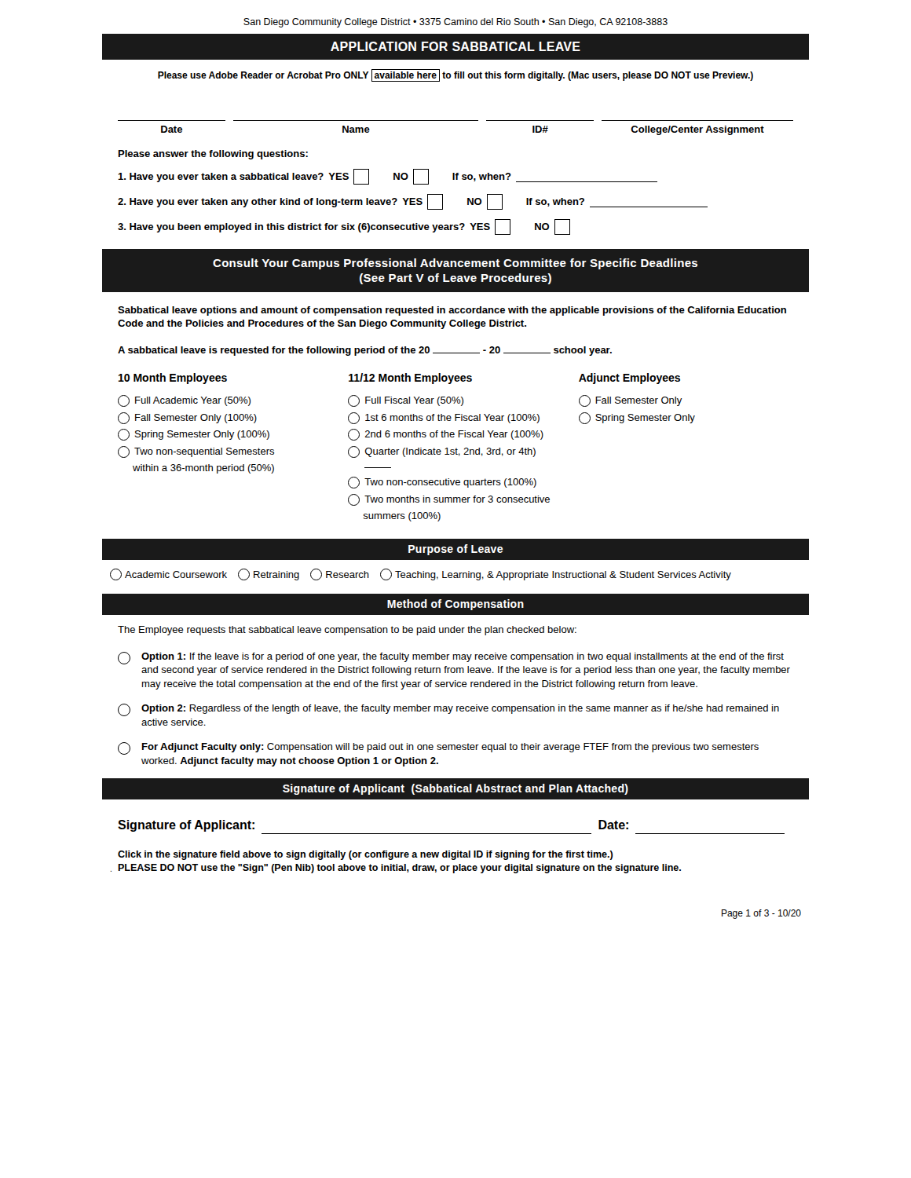San Diego Community College District • 3375 Camino del Rio South • San Diego, CA 92108-3883
APPLICATION FOR SABBATICAL LEAVE
Please use Adobe Reader or Acrobat Pro ONLY available here to fill out this form digitally. (Mac users, please DO NOT use Preview.)
Date
Name
ID#
College/Center Assignment
Please answer the following questions:
1. Have you ever taken a sabbatical leave? YES NO If so, when?
2. Have you ever taken any other kind of long-term leave? YES NO If so, when?
3. Have you been employed in this district for six (6)consecutive years? YES NO
Consult Your Campus Professional Advancement Committee for Specific Deadlines
(See Part V of Leave Procedures)
Sabbatical leave options and amount of compensation requested in accordance with the applicable provisions of the California Education Code and the Policies and Procedures of the San Diego Community College District.
A sabbatical leave is requested for the following period of the 20 - 20 school year.
10 Month Employees
Full Academic Year (50%)
Fall Semester Only (100%)
Spring Semester Only (100%)
Two non-sequential Semesters
within a 36-month period (50%)
11/12 Month Employees
Full Fiscal Year (50%)
1st 6 months of the Fiscal Year (100%)
2nd 6 months of the Fiscal Year (100%)
Quarter (Indicate 1st, 2nd, 3rd, or 4th)
Two non-consecutive quarters (100%)
Two months in summer for 3 consecutive
summers (100%)
Adjunct Employees
Fall Semester Only
Spring Semester Only
Purpose of Leave
Academic Coursework Retraining Research Teaching, Learning, & Appropriate Instructional & Student Services Activity
Method of Compensation
The Employee requests that sabbatical leave compensation to be paid under the plan checked below:
Option 1: If the leave is for a period of one year, the faculty member may receive compensation in two equal installments at the end of the first and second year of service rendered in the District following return from leave. If the leave is for a period less than one year, the faculty member may receive the total compensation at the end of the first year of service rendered in the District following return from leave.
Option 2: Regardless of the length of leave, the faculty member may receive compensation in the same manner as if he/she had remained in active service.
For Adjunct Faculty only: Compensation will be paid out in one semester equal to their average FTEF from the previous two semesters worked. Adjunct faculty may not choose Option 1 or Option 2.
Signature of Applicant (Sabbatical Abstract and Plan Attached)
Signature of Applicant: Date:
Click in the signature field above to sign digitally (or configure a new digital ID if signing for the first time.)
PLEASE DO NOT use the "Sign" (Pen Nib) tool above to initial, draw, or place your digital signature on the signature line.
.
Page 1 of 3 - 10/20